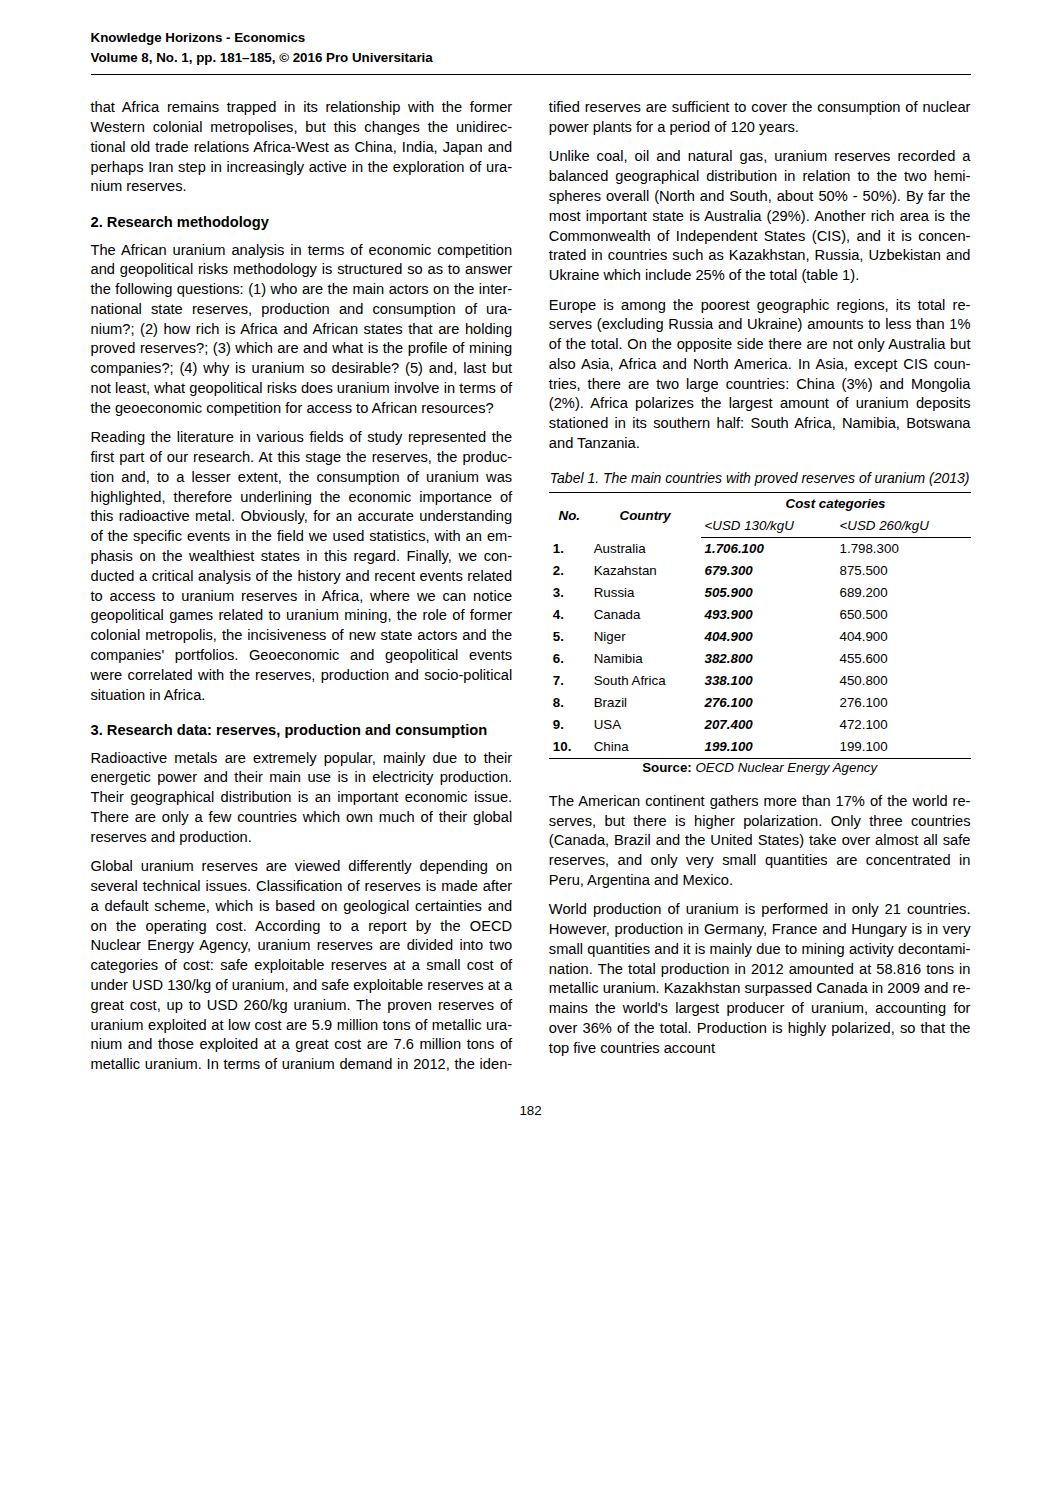Knowledge Horizons - Economics
Volume 8, No. 1, pp. 181–185, © 2016 Pro Universitaria
that Africa remains trapped in its relationship with the former Western colonial metropolises, but this changes the unidirectional old trade relations Africa-West as China, India, Japan and perhaps Iran step in increasingly active in the exploration of uranium reserves.
2. Research methodology
The African uranium analysis in terms of economic competition and geopolitical risks methodology is structured so as to answer the following questions: (1) who are the main actors on the international state reserves, production and consumption of uranium?; (2) how rich is Africa and African states that are holding proved reserves?; (3) which are and what is the profile of mining companies?; (4) why is uranium so desirable? (5) and, last but not least, what geopolitical risks does uranium involve in terms of the geoeconomic competition for access to African resources?
Reading the literature in various fields of study represented the first part of our research. At this stage the reserves, the production and, to a lesser extent, the consumption of uranium was highlighted, therefore underlining the economic importance of this radioactive metal. Obviously, for an accurate understanding of the specific events in the field we used statistics, with an emphasis on the wealthiest states in this regard. Finally, we conducted a critical analysis of the history and recent events related to access to uranium reserves in Africa, where we can notice geopolitical games related to uranium mining, the role of former colonial metropolis, the incisiveness of new state actors and the companies' portfolios. Geoeconomic and geopolitical events were correlated with the reserves, production and socio-political situation in Africa.
3. Research data: reserves, production and consumption
Radioactive metals are extremely popular, mainly due to their energetic power and their main use is in electricity production. Their geographical distribution is an important economic issue. There are only a few countries which own much of their global reserves and production.
Global uranium reserves are viewed differently depending on several technical issues. Classification of reserves is made after a default scheme, which is based on geological certainties and on the operating cost. According to a report by the OECD Nuclear Energy Agency, uranium reserves are divided into two categories of cost: safe exploitable reserves at a small cost of under USD 130/kg of uranium, and safe exploitable reserves at a great cost, up to USD 260/kg uranium. The proven reserves of uranium exploited at low cost are 5.9 million tons of metallic uranium and those exploited at a great cost are 7.6 million tons of metallic uranium. In terms of uranium demand in 2012, the identified reserves are sufficient to cover the consumption of nuclear power plants for a period of 120 years.
Unlike coal, oil and natural gas, uranium reserves recorded a balanced geographical distribution in relation to the two hemispheres overall (North and South, about 50% - 50%). By far the most important state is Australia (29%). Another rich area is the Commonwealth of Independent States (CIS), and it is concentrated in countries such as Kazakhstan, Russia, Uzbekistan and Ukraine which include 25% of the total (table 1).
Europe is among the poorest geographic regions, its total reserves (excluding Russia and Ukraine) amounts to less than 1% of the total. On the opposite side there are not only Australia but also Asia, Africa and North America. In Asia, except CIS countries, there are two large countries: China (3%) and Mongolia (2%). Africa polarizes the largest amount of uranium deposits stationed in its southern half: South Africa, Namibia, Botswana and Tanzania.
Tabel 1. The main countries with proved reserves of uranium (2013)
| No. | Country | Cost categories |
| --- | --- | --- |
| <USD 130/kgU | <USD 260/kgU |
| 1. | Australia | 1.706.100 | 1.798.300 |
| 2. | Kazahstan | 679.300 | 875.500 |
| 3. | Russia | 505.900 | 689.200 |
| 4. | Canada | 493.900 | 650.500 |
| 5. | Niger | 404.900 | 404.900 |
| 6. | Namibia | 382.800 | 455.600 |
| 7. | South Africa | 338.100 | 450.800 |
| 8. | Brazil | 276.100 | 276.100 |
| 9. | USA | 207.400 | 472.100 |
| 10. | China | 199.100 | 199.100 |
Source: OECD Nuclear Energy Agency
The American continent gathers more than 17% of the world reserves, but there is higher polarization. Only three countries (Canada, Brazil and the United States) take over almost all safe reserves, and only very small quantities are concentrated in Peru, Argentina and Mexico.
World production of uranium is performed in only 21 countries. However, production in Germany, France and Hungary is in very small quantities and it is mainly due to mining activity decontamination. The total production in 2012 amounted at 58.816 tons in metallic uranium. Kazakhstan surpassed Canada in 2009 and remains the world's largest producer of uranium, accounting for over 36% of the total. Production is highly polarized, so that the top five countries account
182